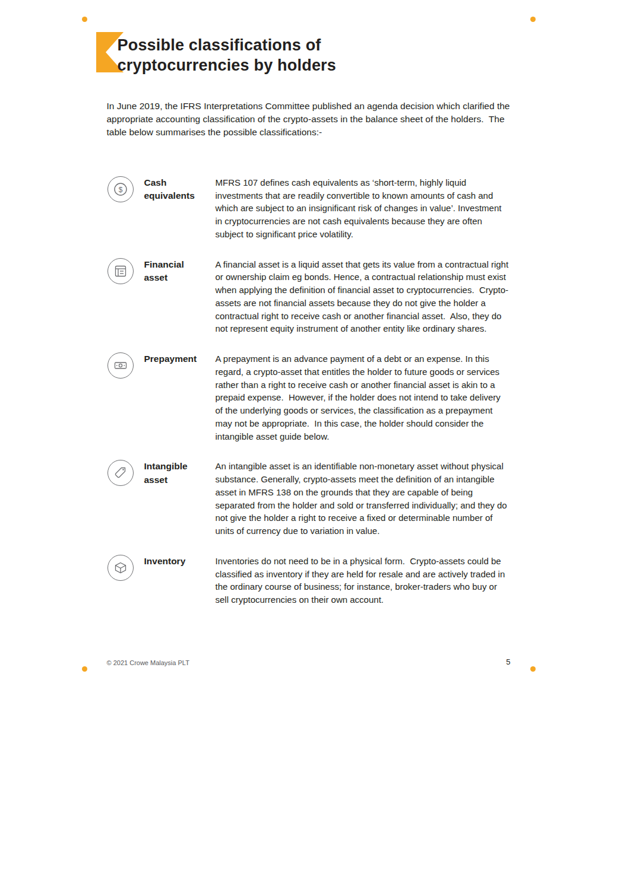Possible classifications of
cryptocurrencies by holders
In June 2019, the IFRS Interpretations Committee published an agenda decision which clarified the appropriate accounting classification of the crypto-assets in the balance sheet of the holders. The table below summarises the possible classifications:-
| $ | Cash equivalents | MFRS 107 defines cash equivalents as ‘short-term, highly liquid investments that are readily convertible to known amounts of cash and which are subject to an insignificant risk of changes in value’. Investment in cryptocurrencies are not cash equivalents because they are often subject to significant price volatility. |
| | Financial asset | A financial asset is a liquid asset that gets its value from a contractual right or ownership claim eg bonds. Hence, a contractual relationship must exist when applying the definition of financial asset to cryptocurrencies. Crypto-assets are not financial assets because they do not give the holder a contractual right to receive cash or another financial asset. Also, they do not represent equity instrument of another entity like ordinary shares. |
| | Prepayment | A prepayment is an advance payment of a debt or an expense. In this regard, a crypto-asset that entitles the holder to future goods or services rather than a right to receive cash or another financial asset is akin to a prepaid expense. However, if the holder does not intend to take delivery of the underlying goods or services, the classification as a prepayment may not be appropriate. In this case, the holder should consider the intangible asset guide below. |
| | Intangible asset | An intangible asset is an identifiable non-monetary asset without physical substance. Generally, crypto-assets meet the definition of an intangible asset in MFRS 138 on the grounds that they are capable of being separated from the holder and sold or transferred individually; and they do not give the holder a right to receive a fixed or determinable number of units of currency due to variation in value. |
| | Inventory | Inventories do not need to be in a physical form. Crypto-assets could be classified as inventory if they are held for resale and are actively traded in the ordinary course of business; for instance, broker-traders who buy or sell cryptocurrencies on their own account. |
© 2021 Crowe Malaysia PLT 5